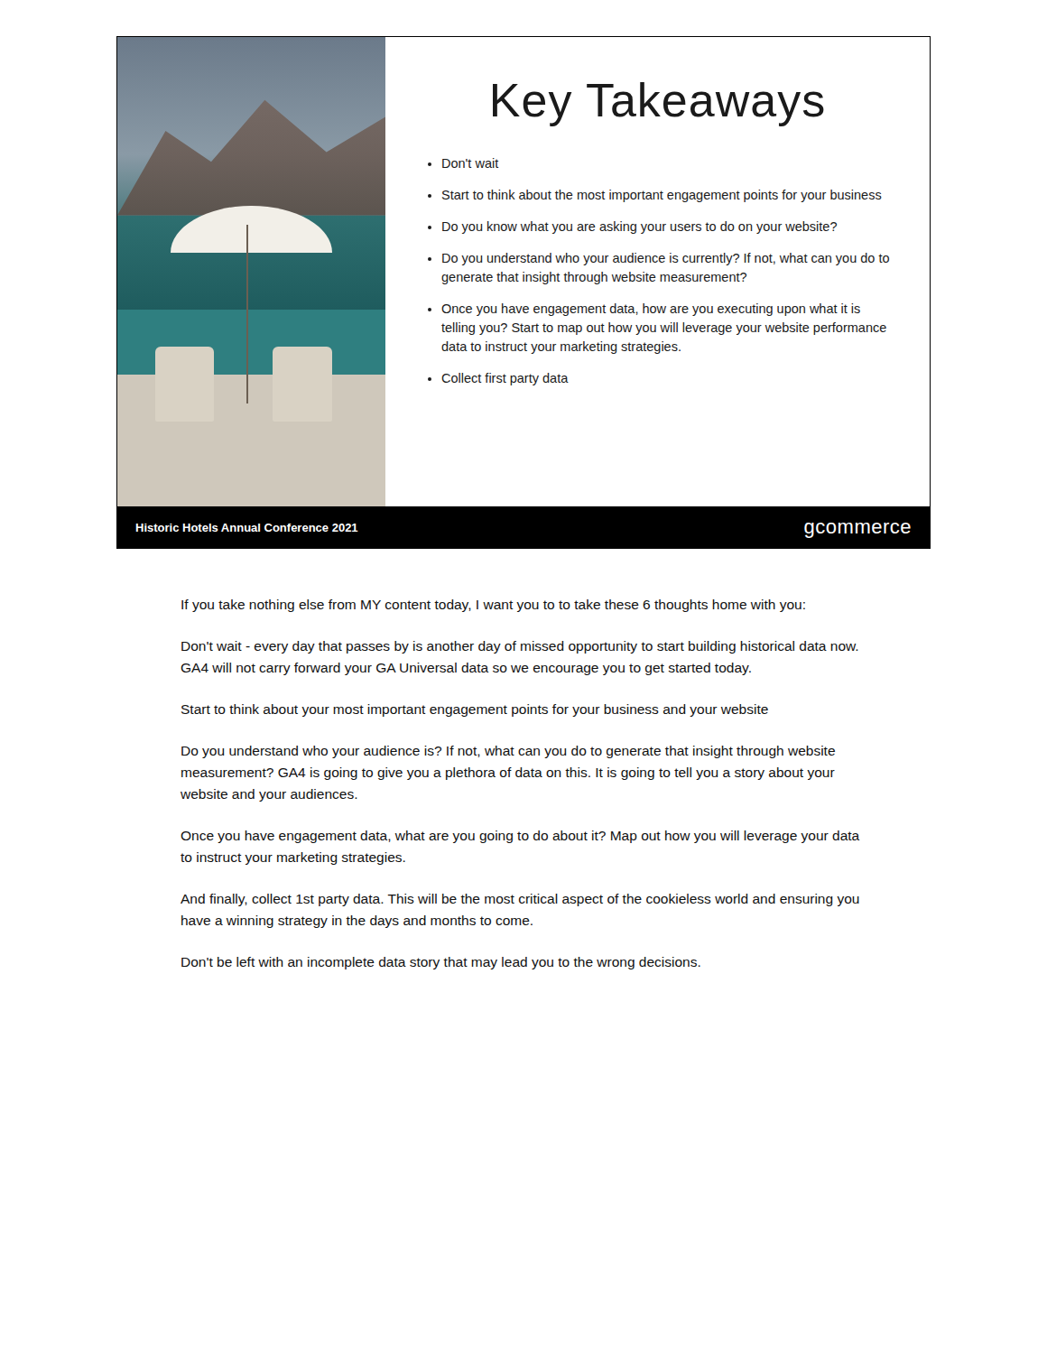Key Takeaways
Don't wait
Start to think about the most important engagement points for your business
Do you know what you are asking your users to do on your website?
Do you understand who your audience is currently? If not, what can you do to generate that insight through website measurement?
Once you have engagement data, how are you executing upon what it is telling you? Start to map out how you will leverage your website performance data to instruct your marketing strategies.
Collect first party data
Historic Hotels Annual Conference 2021 gcommerce
If you take nothing else from MY content today, I want you to to take these 6 thoughts home with you:
Don't wait - every day that passes by is another day of missed opportunity to start building historical data now. GA4 will not carry forward your GA Universal data so we encourage you to get started today.
Start to think about your most important engagement points for your business and your website
Do you understand who your audience is? If not, what can you do to generate that insight through website measurement? GA4 is going to give you a plethora of data on this. It is going to tell you a story about your website and your audiences.
Once you have engagement data, what are you going to do about it? Map out how you will leverage your data to instruct your marketing strategies.
And finally, collect 1st party data. This will be the most critical aspect of the cookieless world and ensuring you have a winning strategy in the days and months to come.
Don't be left with an incomplete data story that may lead you to the wrong decisions.